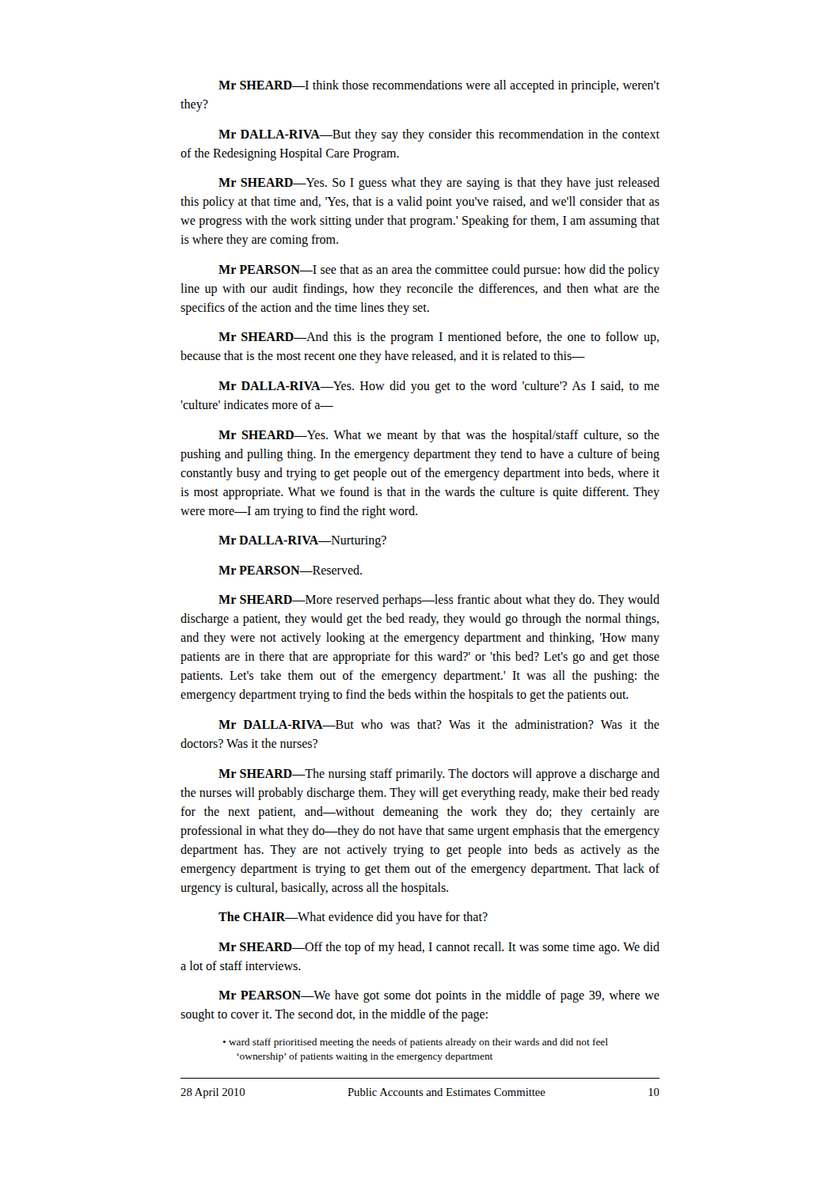Mr SHEARD—I think those recommendations were all accepted in principle, weren't they?
Mr DALLA-RIVA—But they say they consider this recommendation in the context of the Redesigning Hospital Care Program.
Mr SHEARD—Yes. So I guess what they are saying is that they have just released this policy at that time and, 'Yes, that is a valid point you've raised, and we'll consider that as we progress with the work sitting under that program.' Speaking for them, I am assuming that is where they are coming from.
Mr PEARSON—I see that as an area the committee could pursue: how did the policy line up with our audit findings, how they reconcile the differences, and then what are the specifics of the action and the time lines they set.
Mr SHEARD—And this is the program I mentioned before, the one to follow up, because that is the most recent one they have released, and it is related to this—
Mr DALLA-RIVA—Yes. How did you get to the word 'culture'? As I said, to me 'culture' indicates more of a—
Mr SHEARD—Yes. What we meant by that was the hospital/staff culture, so the pushing and pulling thing. In the emergency department they tend to have a culture of being constantly busy and trying to get people out of the emergency department into beds, where it is most appropriate. What we found is that in the wards the culture is quite different. They were more—I am trying to find the right word.
Mr DALLA-RIVA—Nurturing?
Mr PEARSON—Reserved.
Mr SHEARD—More reserved perhaps—less frantic about what they do. They would discharge a patient, they would get the bed ready, they would go through the normal things, and they were not actively looking at the emergency department and thinking, 'How many patients are in there that are appropriate for this ward?' or 'this bed? Let's go and get those patients. Let's take them out of the emergency department.' It was all the pushing: the emergency department trying to find the beds within the hospitals to get the patients out.
Mr DALLA-RIVA—But who was that? Was it the administration? Was it the doctors? Was it the nurses?
Mr SHEARD—The nursing staff primarily. The doctors will approve a discharge and the nurses will probably discharge them. They will get everything ready, make their bed ready for the next patient, and—without demeaning the work they do; they certainly are professional in what they do—they do not have that same urgent emphasis that the emergency department has. They are not actively trying to get people into beds as actively as the emergency department is trying to get them out of the emergency department. That lack of urgency is cultural, basically, across all the hospitals.
The CHAIR—What evidence did you have for that?
Mr SHEARD—Off the top of my head, I cannot recall. It was some time ago. We did a lot of staff interviews.
Mr PEARSON—We have got some dot points in the middle of page 39, where we sought to cover it. The second dot, in the middle of the page:
• ward staff prioritised meeting the needs of patients already on their wards and did not feel ‘ownership’ of patients waiting in the emergency department
28 April 2010 Public Accounts and Estimates Committee 10